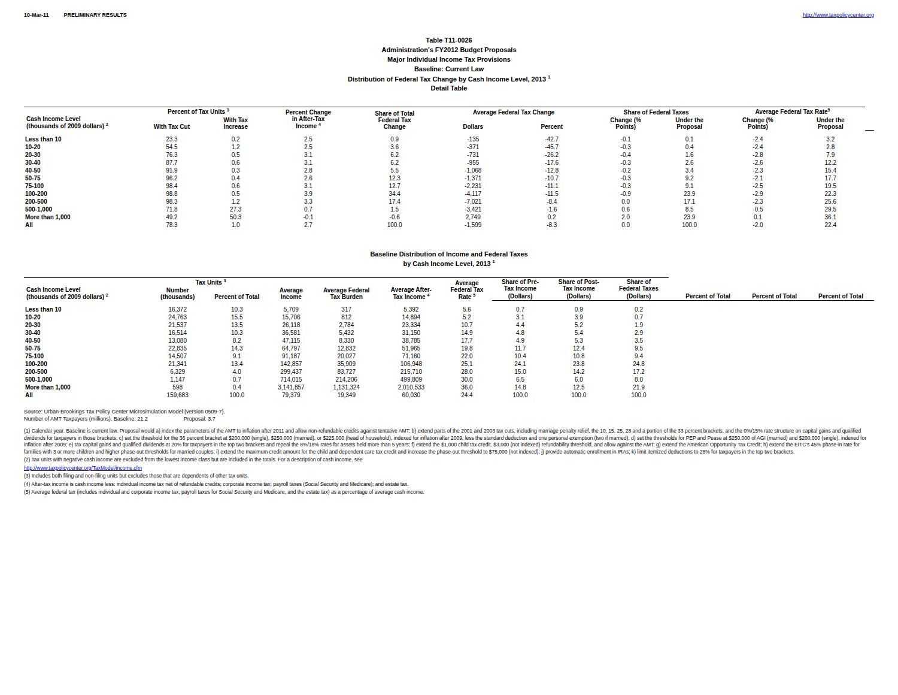10-Mar-11 PRELIMINARY RESULTS
http://www.taxpolicycenter.org
Table T11-0026
Administration's FY2012 Budget Proposals
Major Individual Income Tax Provisions
Baseline: Current Law
Distribution of Federal Tax Change by Cash Income Level, 2013 1
Detail Table
| Cash Income Level (thousands of 2009 dollars) 2 | Percent of Tax Units 3 | Percent Change in After-Tax Income 4 | Share of Total Federal Tax Change | Average Federal Tax Change | Share of Federal Taxes | Average Federal Tax Rate 5 |
| --- | --- | --- | --- | --- | --- | --- |
| With Tax Cut | With Tax Increase | Dollars | Percent | Change (% Points) | Under the Proposal | Change (% Points) | Under the Proposal |
| Less than 10 | 23.3 | 0.2 | 2.5 | 0.9 | -135 | -42.7 | -0.1 | 0.1 | -2.4 | 3.2 |
| 10-20 | 54.5 | 1.2 | 2.5 | 3.6 | -371 | -45.7 | -0.3 | 0.4 | -2.4 | 2.8 |
| 20-30 | 76.3 | 0.5 | 3.1 | 6.2 | -731 | -26.2 | -0.4 | 1.6 | -2.8 | 7.9 |
| 30-40 | 87.7 | 0.6 | 3.1 | 6.2 | -955 | -17.6 | -0.3 | 2.6 | -2.6 | 12.2 |
| 40-50 | 91.9 | 0.3 | 2.8 | 5.5 | -1,068 | -12.8 | -0.2 | 3.4 | -2.3 | 15.4 |
| 50-75 | 96.2 | 0.4 | 2.6 | 12.3 | -1,371 | -10.7 | -0.3 | 9.2 | -2.1 | 17.7 |
| 75-100 | 98.4 | 0.6 | 3.1 | 12.7 | -2,231 | -11.1 | -0.3 | 9.1 | -2.5 | 19.5 |
| 100-200 | 98.8 | 0.5 | 3.9 | 34.4 | -4,117 | -11.5 | -0.9 | 23.9 | -2.9 | 22.3 |
| 200-500 | 98.3 | 1.2 | 3.3 | 17.4 | -7,021 | -8.4 | 0.0 | 17.1 | -2.3 | 25.6 |
| 500-1,000 | 71.8 | 27.3 | 0.7 | 1.5 | -3,421 | -1.6 | 0.6 | 8.5 | -0.5 | 29.5 |
| More than 1,000 | 49.2 | 50.3 | -0.1 | -0.6 | 2,749 | 0.2 | 2.0 | 23.9 | 0.1 | 36.1 |
| All | 78.3 | 1.0 | 2.7 | 100.0 | -1,599 | -8.3 | 0.0 | 100.0 | -2.0 | 22.4 |
Baseline Distribution of Income and Federal Taxes
by Cash Income Level, 2013 1
| Cash Income Level (thousands of 2009 dollars) 2 | Tax Units 3 | Average Income | Average Federal Tax Burden | Average After- Tax Income 4 | Average Federal Tax Rate 5 | Share of Pre- Tax Income | Share of Post- Tax Income | Share of Federal Taxes |
| --- | --- | --- | --- | --- | --- | --- | --- | --- |
| Number (thousands) | Percent of Total |
| (Dollars) | (Dollars) | (Dollars) | | Percent of Total | Percent of Total | Percent of Total |
| Less than 10 | 16,372 | 10.3 | 5,709 | 317 | 5,392 | 5.6 | 0.7 | 0.9 | 0.2 |
| 10-20 | 24,763 | 15.5 | 15,706 | 812 | 14,894 | 5.2 | 3.1 | 3.9 | 0.7 |
| 20-30 | 21,537 | 13.5 | 26,118 | 2,784 | 23,334 | 10.7 | 4.4 | 5.2 | 1.9 |
| 30-40 | 16,514 | 10.3 | 36,581 | 5,432 | 31,150 | 14.9 | 4.8 | 5.4 | 2.9 |
| 40-50 | 13,080 | 8.2 | 47,115 | 8,330 | 38,785 | 17.7 | 4.9 | 5.3 | 3.5 |
| 50-75 | 22,835 | 14.3 | 64,797 | 12,832 | 51,965 | 19.8 | 11.7 | 12.4 | 9.5 |
| 75-100 | 14,507 | 9.1 | 91,187 | 20,027 | 71,160 | 22.0 | 10.4 | 10.8 | 9.4 |
| 100-200 | 21,341 | 13.4 | 142,857 | 35,909 | 106,948 | 25.1 | 24.1 | 23.8 | 24.8 |
| 200-500 | 6,329 | 4.0 | 299,437 | 83,727 | 215,710 | 28.0 | 15.0 | 14.2 | 17.2 |
| 500-1,000 | 1,147 | 0.7 | 714,015 | 214,206 | 499,809 | 30.0 | 6.5 | 6.0 | 8.0 |
| More than 1,000 | 598 | 0.4 | 3,141,857 | 1,131,324 | 2,010,533 | 36.0 | 14.8 | 12.5 | 21.9 |
| All | 159,683 | 100.0 | 79,379 | 19,349 | 60,030 | 24.4 | 100.0 | 100.0 | 100.0 |
Source: Urban-Brookings Tax Policy Center Microsimulation Model (version 0509-7).
Number of AMT Taxpayers (millions). Baseline: 21.2Proposal: 3.7
(1) Calendar year. Baseline is current law. Proposal would a) index the parameters of the AMT to inflation after 2011 and allow non-refundable credits against tentative AMT; b) extend parts of the 2001 and 2003 tax cuts, including marriage penalty relief, the 10, 15, 25, 28 and a portion of the 33 percent brackets, and the 0%/15% rate structure on capital gains and qualified dividends for taxpayers in those brackets; c) set the threshold for the 36 percent bracket at $200,000 (single), $250,000 (married), or $225,000 (head of household), indexed for inflation after 2009, less the standard deduction and one personal exemption (two if married); d) set the thresholds for PEP and Pease at $250,000 of AGI (married) and $200,000 (single), indexed for inflation after 2009; e) tax capital gains and qualified dividends at 20% for taxpayers in the top two brackets and repeal the 8%/18% rates for assets held more than 5 years; f) extend the $1,000 child tax credit, $3,000 (not indexed) refundability threshold, and allow against the AMT; g) extend the American Opportunity Tax Credit; h) extend the EITC's 45% phase-in rate for families with 3 or more children and higher phase-out thresholds for married couples; i) extend the maximum credit amount for the child and dependent care tax credit and increase the phase-out threshold to $75,000 (not indexed); j) provide automatic enrollment in IRAs; k) limit itemized deductions to 28% for taxpayers in the top two brackets.
(2) Tax units with negative cash income are excluded from the lowest income class but are included in the totals. For a description of cash income, see
http://www.taxpolicycenter.org/TaxModel/income.cfm
(3) Includes both filing and non-filing units but excludes those that are dependents of other tax units.
(4) After-tax income is cash income less: individual income tax net of refundable credits; corporate income tax; payroll taxes (Social Security and Medicare); and estate tax.
(5) Average federal tax (includes individual and corporate income tax, payroll taxes for Social Security and Medicare, and the estate tax) as a percentage of average cash income.